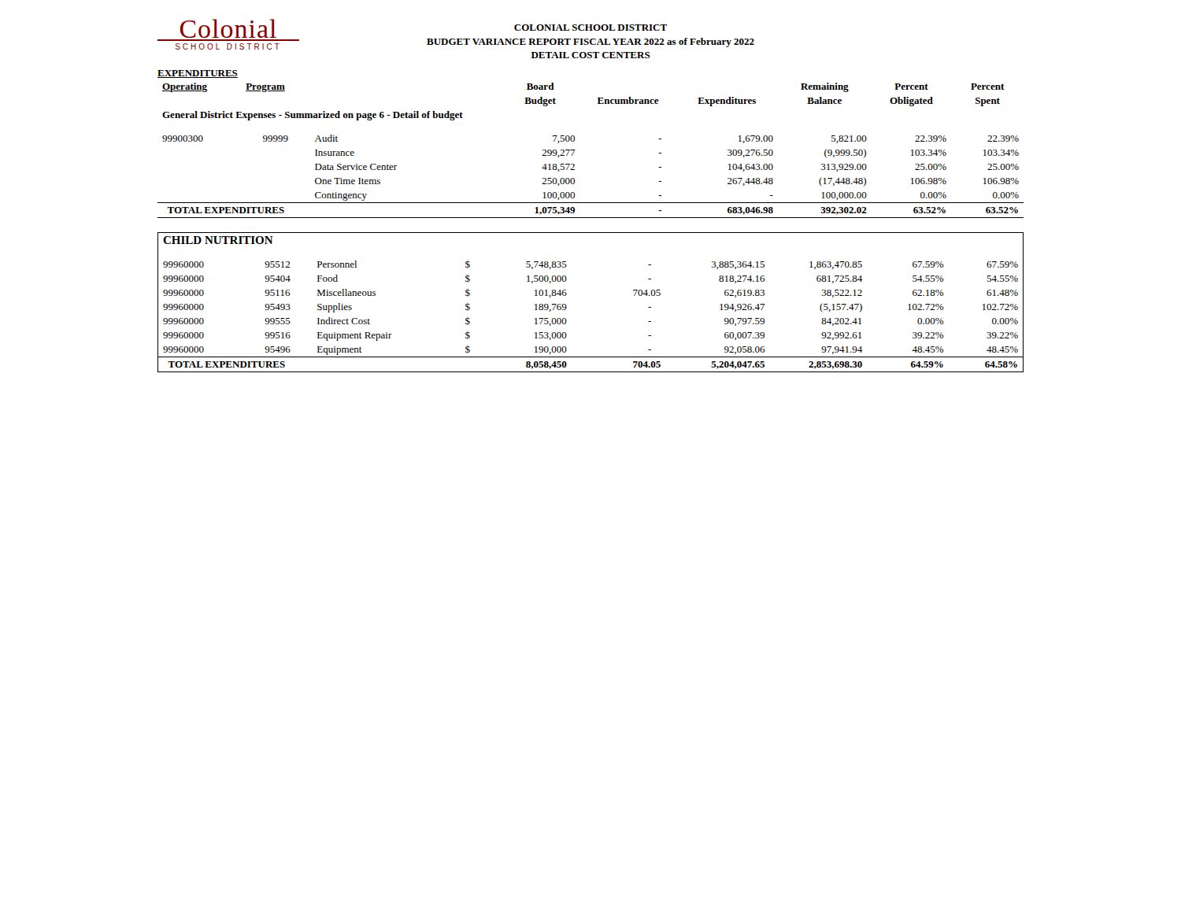Colonial
SCHOOL DISTRICT
COLONIAL SCHOOL DISTRICT
BUDGET VARIANCE REPORT FISCAL YEAR 2022 as of February 2022
DETAIL COST CENTERS
EXPENDITURES
| Operating | Program | | | Board | | | Remaining | Percent | Percent |
| | | | | Budget | Encumbrance | Expenditures | Balance | Obligated | Spent |
| General District Expenses - Summarized on page 6 - Detail of budget |
| 99900300 | 99999 | Audit | | 7,500 | - | 1,679.00 | 5,821.00 | 22.39% | 22.39% |
| | | Insurance | | 299,277 | - | 309,276.50 | (9,999.50) | 103.34% | 103.34% |
| | | Data Service Center | | 418,572 | - | 104,643.00 | 313,929.00 | 25.00% | 25.00% |
| | | One Time Items | | 250,000 | - | 267,448.48 | (17,448.48) | 106.98% | 106.98% |
| | | Contingency | | 100,000 | - | - | 100,000.00 | 0.00% | 0.00% |
| TOTAL EXPENDITURES | | | 1,075,349 | - | 683,046.98 | 392,302.02 | 63.52% | 63.52% |
| CHILD NUTRITION |
| 99960000 | 95512 | Personnel | $ | 5,748,835 | - | 3,885,364.15 | 1,863,470.85 | 67.59% | 67.59% |
| 99960000 | 95404 | Food | $ | 1,500,000 | - | 818,274.16 | 681,725.84 | 54.55% | 54.55% |
| 99960000 | 95116 | Miscellaneous | $ | 101,846 | 704.05 | 62,619.83 | 38,522.12 | 62.18% | 61.48% |
| 99960000 | 95493 | Supplies | $ | 189,769 | - | 194,926.47 | (5,157.47) | 102.72% | 102.72% |
| 99960000 | 99555 | Indirect Cost | $ | 175,000 | - | 90,797.59 | 84,202.41 | 0.00% | 0.00% |
| 99960000 | 99516 | Equipment Repair | $ | 153,000 | - | 60,007.39 | 92,992.61 | 39.22% | 39.22% |
| 99960000 | 95496 | Equipment | $ | 190,000 | - | 92,058.06 | 97,941.94 | 48.45% | 48.45% |
| TOTAL EXPENDITURES | | | 8,058,450 | 704.05 | 5,204,047.65 | 2,853,698.30 | 64.59% | 64.58% |